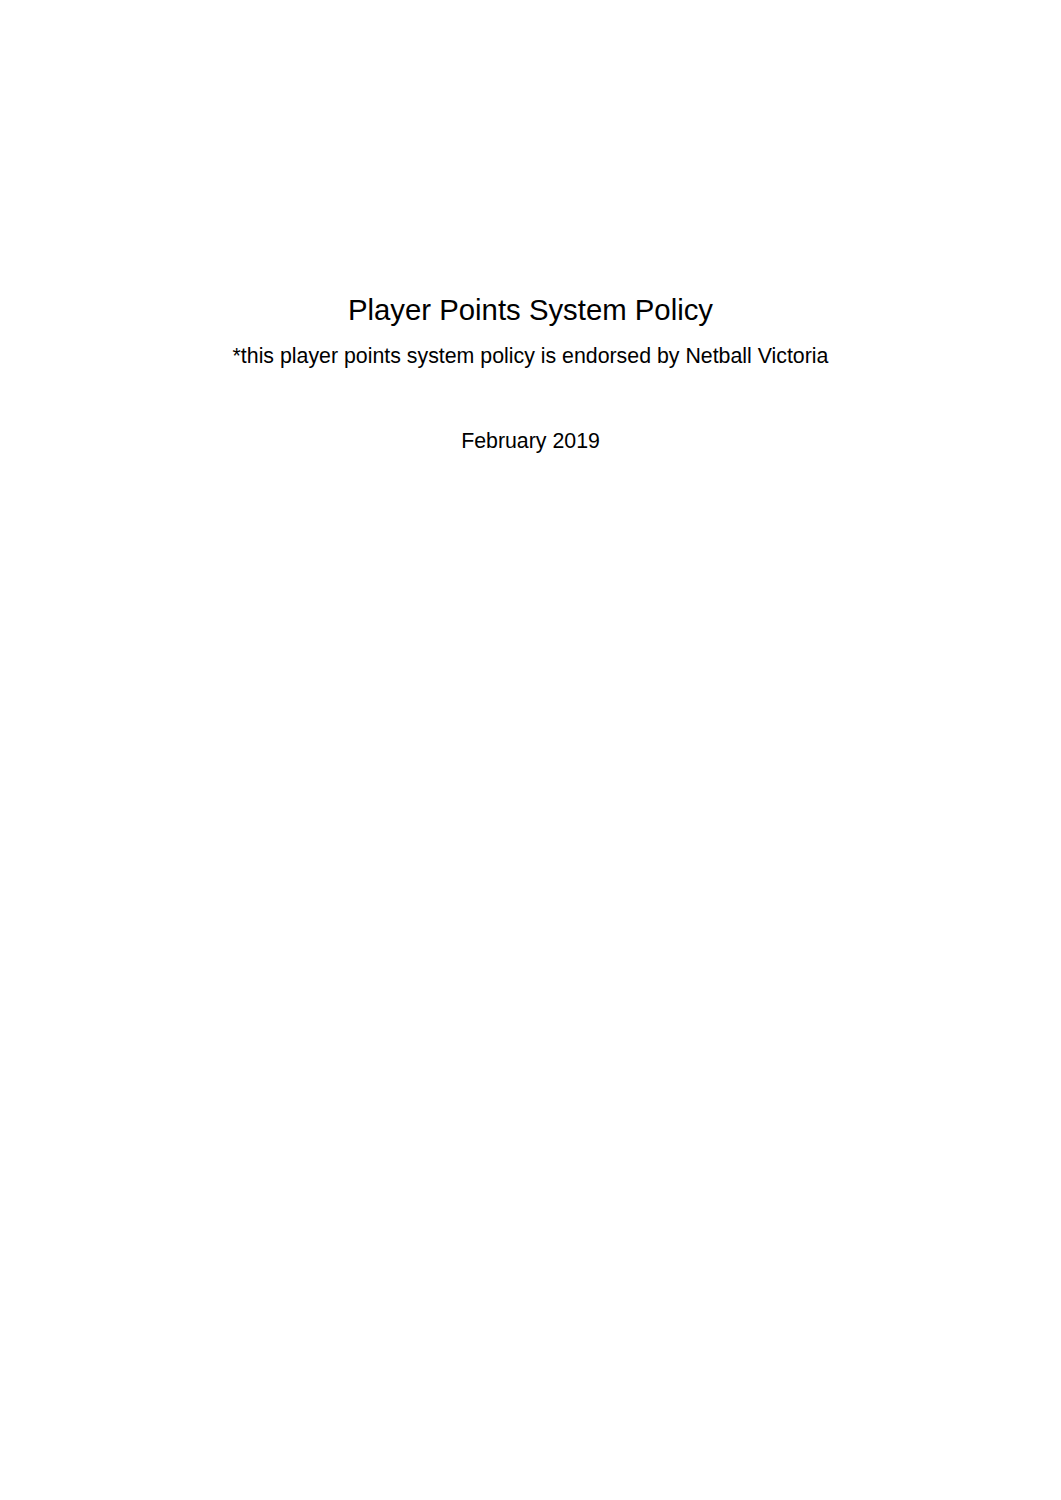Player Points System Policy
*this player points system policy is endorsed by Netball Victoria
February 2019